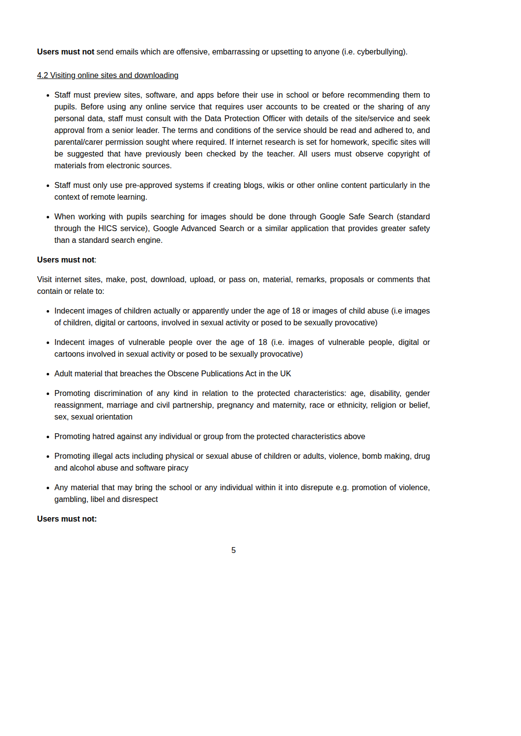Users must not send emails which are offensive, embarrassing or upsetting to anyone (i.e. cyberbullying).
4.2 Visiting online sites and downloading
Staff must preview sites, software, and apps before their use in school or before recommending them to pupils. Before using any online service that requires user accounts to be created or the sharing of any personal data, staff must consult with the Data Protection Officer with details of the site/service and seek approval from a senior leader. The terms and conditions of the service should be read and adhered to, and parental/carer permission sought where required. If internet research is set for homework, specific sites will be suggested that have previously been checked by the teacher. All users must observe copyright of materials from electronic sources.
Staff must only use pre-approved systems if creating blogs, wikis or other online content particularly in the context of remote learning.
When working with pupils searching for images should be done through Google Safe Search (standard through the HICS service), Google Advanced Search or a similar application that provides greater safety than a standard search engine.
Users must not:
Visit internet sites, make, post, download, upload, or pass on, material, remarks, proposals or comments that contain or relate to:
Indecent images of children actually or apparently under the age of 18 or images of child abuse (i.e images of children, digital or cartoons, involved in sexual activity or posed to be sexually provocative)
Indecent images of vulnerable people over the age of 18 (i.e. images of vulnerable people, digital or cartoons involved in sexual activity or posed to be sexually provocative)
Adult material that breaches the Obscene Publications Act in the UK
Promoting discrimination of any kind in relation to the protected characteristics: age, disability, gender reassignment, marriage and civil partnership, pregnancy and maternity, race or ethnicity, religion or belief, sex, sexual orientation
Promoting hatred against any individual or group from the protected characteristics above
Promoting illegal acts including physical or sexual abuse of children or adults, violence, bomb making, drug and alcohol abuse and software piracy
Any material that may bring the school or any individual within it into disrepute e.g. promotion of violence, gambling, libel and disrespect
Users must not:
5